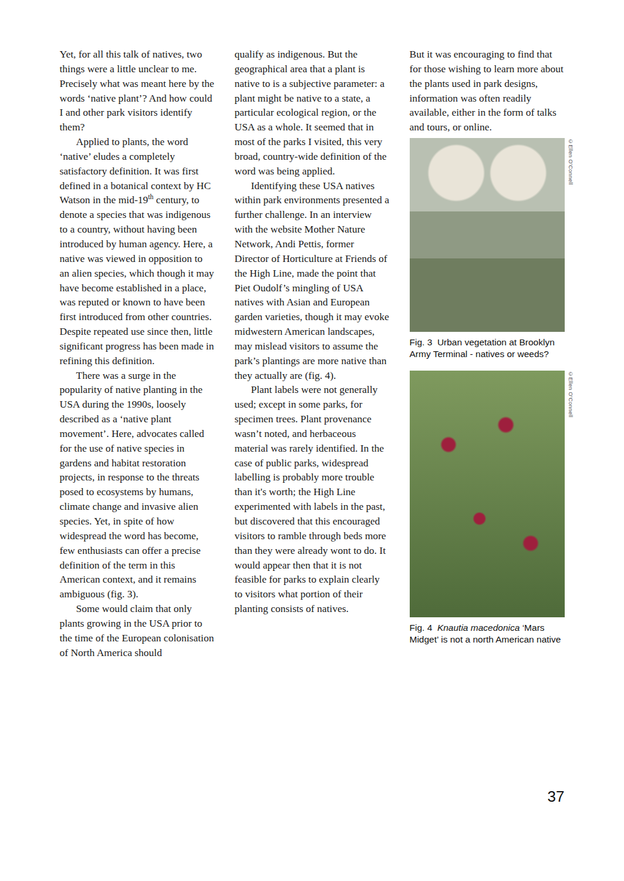Yet, for all this talk of natives, two things were a little unclear to me. Precisely what was meant here by the words ‘native plant’? And how could I and other park visitors identify them?
Applied to plants, the word ‘native’ eludes a completely satisfactory definition. It was first defined in a botanical context by HC Watson in the mid-19th century, to denote a species that was indigenous to a country, without having been introduced by human agency. Here, a native was viewed in opposition to an alien species, which though it may have become established in a place, was reputed or known to have been first introduced from other countries. Despite repeated use since then, little significant progress has been made in refining this definition.
There was a surge in the popularity of native planting in the USA during the 1990s, loosely described as a ‘native plant movement’. Here, advocates called for the use of native species in gardens and habitat restoration projects, in response to the threats posed to ecosystems by humans, climate change and invasive alien species. Yet, in spite of how widespread the word has become, few enthusiasts can offer a precise definition of the term in this American context, and it remains ambiguous (fig. 3).
Some would claim that only plants growing in the USA prior to the time of the European colonisation of North America should
qualify as indigenous. But the geographical area that a plant is native to is a subjective parameter: a plant might be native to a state, a particular ecological region, or the USA as a whole. It seemed that in most of the parks I visited, this very broad, country-wide definition of the word was being applied.
Identifying these USA natives within park environments presented a further challenge. In an interview with the website Mother Nature Network, Andi Pettis, former Director of Horticulture at Friends of the High Line, made the point that Piet Oudolf’s mingling of USA natives with Asian and European garden varieties, though it may evoke midwestern American landscapes, may mislead visitors to assume the park’s plantings are more native than they actually are (fig. 4).
Plant labels were not generally used; except in some parks, for specimen trees. Plant provenance wasn’t noted, and herbaceous material was rarely identified. In the case of public parks, widespread labelling is probably more trouble than it's worth; the High Line experimented with labels in the past, but discovered that this encouraged visitors to ramble through beds more than they were already wont to do. It would appear then that it is not feasible for parks to explain clearly to visitors what portion of their planting consists of natives.
But it was encouraging to find that for those wishing to learn more about the plants used in park designs, information was often readily available, either in the form of talks and tours, or online.
©Ellen O’Connell
Fig. 3 Urban vegetation at Brooklyn Army Terminal - natives or weeds?
©Ellen O’Connell
Fig. 4 Knautia macedonica ‘Mars Midget’ is not a north American native
37